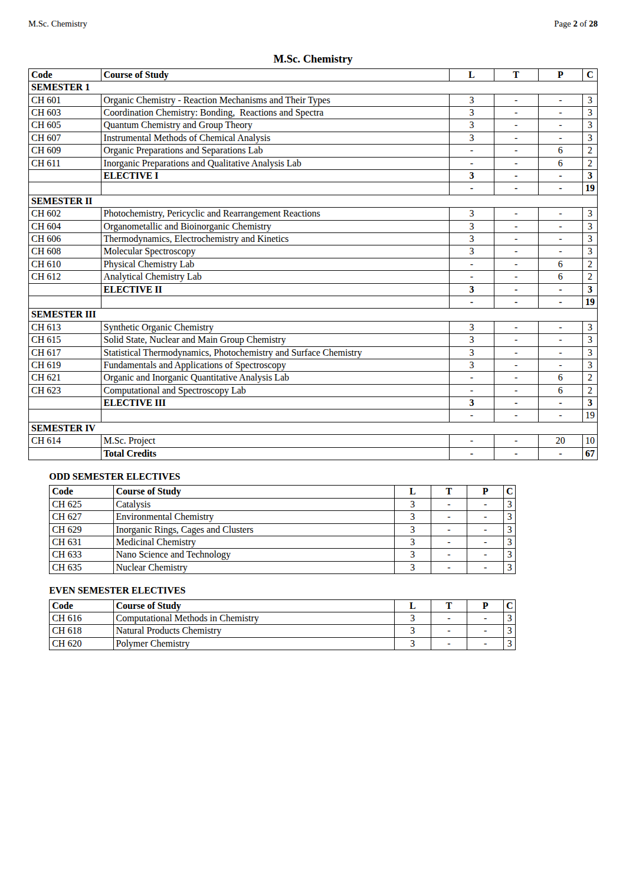M.Sc. Chemistry
Page 2 of 28
M.Sc. Chemistry
| Code | Course of Study | L | T | P | C |
| --- | --- | --- | --- | --- | --- |
| SEMESTER 1 |
| CH 601 | Organic Chemistry - Reaction Mechanisms and Their Types | 3 | - | - | 3 |
| CH 603 | Coordination Chemistry: Bonding, Reactions and Spectra | 3 | - | - | 3 |
| CH 605 | Quantum Chemistry and Group Theory | 3 | - | - | 3 |
| CH 607 | Instrumental Methods of Chemical Analysis | 3 | - | - | 3 |
| CH 609 | Organic Preparations and Separations Lab | - | - | 6 | 2 |
| CH 611 | Inorganic Preparations and Qualitative Analysis Lab | - | - | 6 | 2 |
| | ELECTIVE I | 3 | - | - | 3 |
| | | - | - | - | 19 |
| SEMESTER II |
| CH 602 | Photochemistry, Pericyclic and Rearrangement Reactions | 3 | - | - | 3 |
| CH 604 | Organometallic and Bioinorganic Chemistry | 3 | - | - | 3 |
| CH 606 | Thermodynamics, Electrochemistry and Kinetics | 3 | - | - | 3 |
| CH 608 | Molecular Spectroscopy | 3 | - | - | 3 |
| CH 610 | Physical Chemistry Lab | - | - | 6 | 2 |
| CH 612 | Analytical Chemistry Lab | - | - | 6 | 2 |
| | ELECTIVE II | 3 | - | - | 3 |
| | | - | - | - | 19 |
| SEMESTER III |
| CH 613 | Synthetic Organic Chemistry | 3 | - | - | 3 |
| CH 615 | Solid State, Nuclear and Main Group Chemistry | 3 | - | - | 3 |
| CH 617 | Statistical Thermodynamics, Photochemistry and Surface Chemistry | 3 | - | - | 3 |
| CH 619 | Fundamentals and Applications of Spectroscopy | 3 | - | - | 3 |
| CH 621 | Organic and Inorganic Quantitative Analysis Lab | - | - | 6 | 2 |
| CH 623 | Computational and Spectroscopy Lab | - | - | 6 | 2 |
| | ELECTIVE III | 3 | - | - | 3 |
| | | - | - | - | 19 |
| SEMESTER IV |
| CH 614 | M.Sc. Project | - | - | 20 | 10 |
| | Total Credits | - | - | - | 67 |
ODD SEMESTER ELECTIVES
| Code | Course of Study | L | T | P | C |
| --- | --- | --- | --- | --- | --- |
| CH 625 | Catalysis | 3 | - | - | 3 |
| CH 627 | Environmental Chemistry | 3 | - | - | 3 |
| CH 629 | Inorganic Rings, Cages and Clusters | 3 | - | - | 3 |
| CH 631 | Medicinal Chemistry | 3 | - | - | 3 |
| CH 633 | Nano Science and Technology | 3 | - | - | 3 |
| CH 635 | Nuclear Chemistry | 3 | - | - | 3 |
EVEN SEMESTER ELECTIVES
| Code | Course of Study | L | T | P | C |
| --- | --- | --- | --- | --- | --- |
| CH 616 | Computational Methods in Chemistry | 3 | - | - | 3 |
| CH 618 | Natural Products Chemistry | 3 | - | - | 3 |
| CH 620 | Polymer Chemistry | 3 | - | - | 3 |